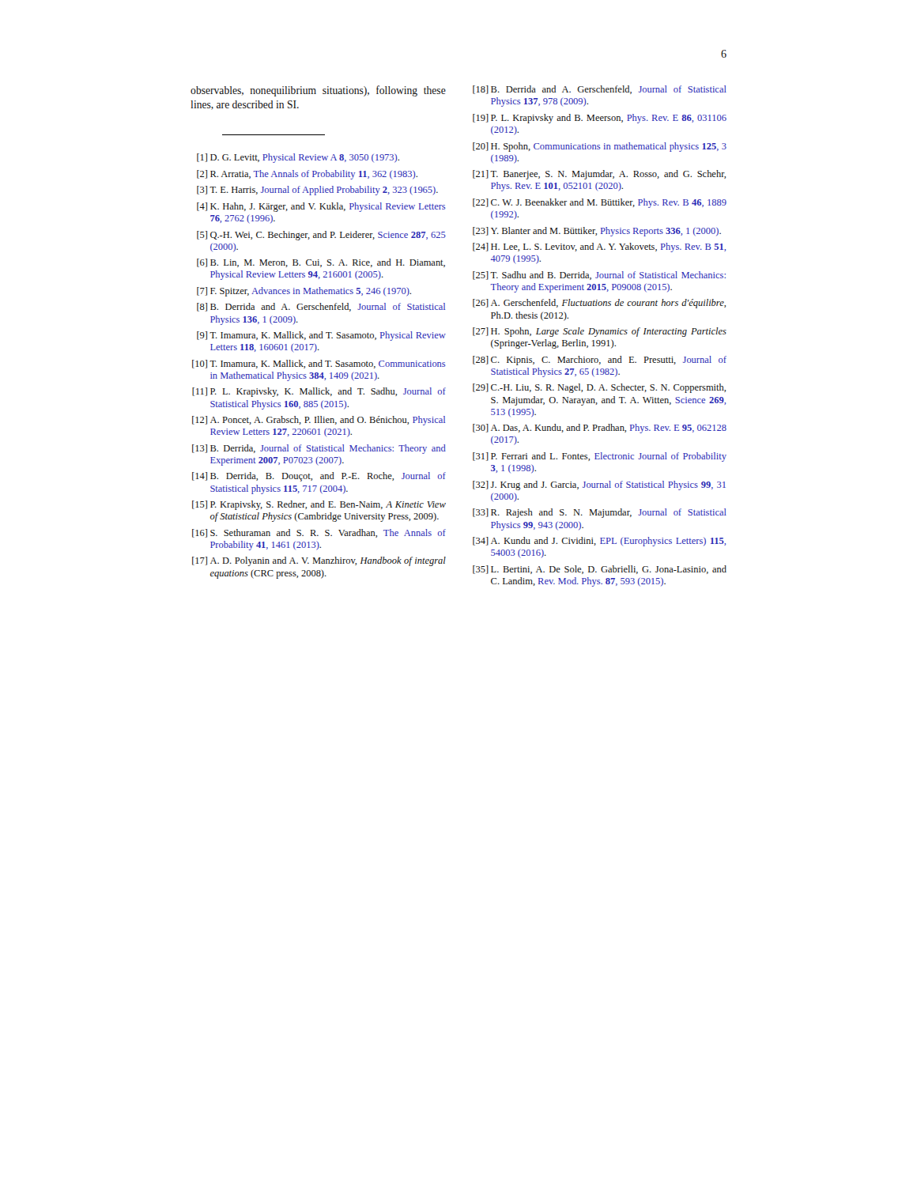6
observables, nonequilibrium situations), following these lines, are described in SI.
[1] D. G. Levitt, Physical Review A 8, 3050 (1973).
[2] R. Arratia, The Annals of Probability 11, 362 (1983).
[3] T. E. Harris, Journal of Applied Probability 2, 323 (1965).
[4] K. Hahn, J. Kärger, and V. Kukla, Physical Review Letters 76, 2762 (1996).
[5] Q.-H. Wei, C. Bechinger, and P. Leiderer, Science 287, 625 (2000).
[6] B. Lin, M. Meron, B. Cui, S. A. Rice, and H. Diamant, Physical Review Letters 94, 216001 (2005).
[7] F. Spitzer, Advances in Mathematics 5, 246 (1970).
[8] B. Derrida and A. Gerschenfeld, Journal of Statistical Physics 136, 1 (2009).
[9] T. Imamura, K. Mallick, and T. Sasamoto, Physical Review Letters 118, 160601 (2017).
[10] T. Imamura, K. Mallick, and T. Sasamoto, Communications in Mathematical Physics 384, 1409 (2021).
[11] P. L. Krapivsky, K. Mallick, and T. Sadhu, Journal of Statistical Physics 160, 885 (2015).
[12] A. Poncet, A. Grabsch, P. Illien, and O. Bénichou, Physical Review Letters 127, 220601 (2021).
[13] B. Derrida, Journal of Statistical Mechanics: Theory and Experiment 2007, P07023 (2007).
[14] B. Derrida, B. Douçot, and P.-E. Roche, Journal of Statistical physics 115, 717 (2004).
[15] P. Krapivsky, S. Redner, and E. Ben-Naim, A Kinetic View of Statistical Physics (Cambridge University Press, 2009).
[16] S. Sethuraman and S. R. S. Varadhan, The Annals of Probability 41, 1461 (2013).
[17] A. D. Polyanin and A. V. Manzhirov, Handbook of integral equations (CRC press, 2008).
[18] B. Derrida and A. Gerschenfeld, Journal of Statistical Physics 137, 978 (2009).
[19] P. L. Krapivsky and B. Meerson, Phys. Rev. E 86, 031106 (2012).
[20] H. Spohn, Communications in mathematical physics 125, 3 (1989).
[21] T. Banerjee, S. N. Majumdar, A. Rosso, and G. Schehr, Phys. Rev. E 101, 052101 (2020).
[22] C. W. J. Beenakker and M. Büttiker, Phys. Rev. B 46, 1889 (1992).
[23] Y. Blanter and M. Büttiker, Physics Reports 336, 1 (2000).
[24] H. Lee, L. S. Levitov, and A. Y. Yakovets, Phys. Rev. B 51, 4079 (1995).
[25] T. Sadhu and B. Derrida, Journal of Statistical Mechanics: Theory and Experiment 2015, P09008 (2015).
[26] A. Gerschenfeld, Fluctuations de courant hors d'équilibre, Ph.D. thesis (2012).
[27] H. Spohn, Large Scale Dynamics of Interacting Particles (Springer-Verlag, Berlin, 1991).
[28] C. Kipnis, C. Marchioro, and E. Presutti, Journal of Statistical Physics 27, 65 (1982).
[29] C.-H. Liu, S. R. Nagel, D. A. Schecter, S. N. Coppersmith, S. Majumdar, O. Narayan, and T. A. Witten, Science 269, 513 (1995).
[30] A. Das, A. Kundu, and P. Pradhan, Phys. Rev. E 95, 062128 (2017).
[31] P. Ferrari and L. Fontes, Electronic Journal of Probability 3, 1 (1998).
[32] J. Krug and J. Garcia, Journal of Statistical Physics 99, 31 (2000).
[33] R. Rajesh and S. N. Majumdar, Journal of Statistical Physics 99, 943 (2000).
[34] A. Kundu and J. Cividini, EPL (Europhysics Letters) 115, 54003 (2016).
[35] L. Bertini, A. De Sole, D. Gabrielli, G. Jona-Lasinio, and C. Landim, Rev. Mod. Phys. 87, 593 (2015).